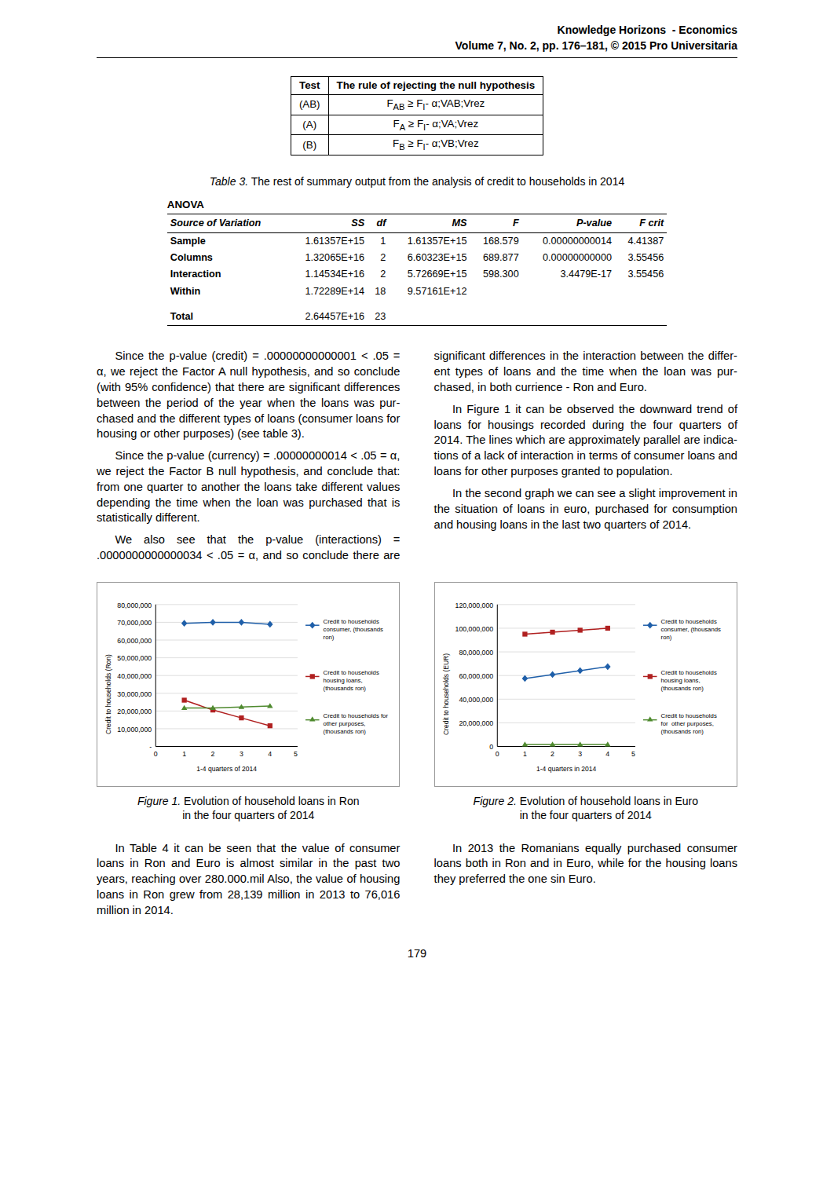Knowledge Horizons - Economics
Volume 7, No. 2, pp. 176–181, © 2015 Pro Universitaria
| Test | The rule of rejecting the null hypothesis |
| --- | --- |
| (AB) | F AB ≥ F I - α;VAB;Vrez |
| (A) | F A ≥ F I - α;VA;Vrez |
| (B) | F B ≥ F I - α;VB;Vrez |
Table 3. The rest of summary output from the analysis of credit to households in 2014
ANOVA
| Source of Variation | SS | df | MS | F | P-value | F crit |
| --- | --- | --- | --- | --- | --- | --- |
| Sample | 1.61357E+15 | 1 | 1.61357E+15 | 168.579 | 0.00000000014 | 4.41387 |
| Columns | 1.32065E+16 | 2 | 6.60323E+15 | 689.877 | 0.00000000000 | 3.55456 |
| Interaction | 1.14534E+16 | 2 | 5.72669E+15 | 598.300 | 3.4479E-17 | 3.55456 |
| Within | 1.72289E+14 | 18 | 9.57161E+12 | | | |
| Total | 2.64457E+16 | 23 | | | | |
Since the p-value (credit) = .00000000000001 < .05 = α, we reject the Factor A null hypothesis, and so conclude (with 95% confidence) that there are significant differences between the period of the year when the loans was purchased and the different types of loans (consumer loans for housing or other purposes) (see table 3).
Since the p-value (currency) = .00000000014 < .05 = α, we reject the Factor B null hypothesis, and conclude that: from one quarter to another the loans take different values depending the time when the loan was purchased that is statistically different.
We also see that the p-value (interactions) = .0000000000000034 < .05 = α, and so conclude there are significant differences in the interaction between the different types of loans and the time when the loan was purchased, in both currience - Ron and Euro.
In Figure 1 it can be observed the downward trend of loans for housings recorded during the four quarters of 2014. The lines which are approximately parallel are indications of a lack of interaction in terms of consumer loans and loans for other purposes granted to population.
In the second graph we can see a slight improvement in the situation of loans in euro, purchased for consumption and housing loans in the last two quarters of 2014.
Credit to households (Ron) 80,000,000 70,000,000 60,000,000 50,000,000 40,000,000 30,000,000 20,000,000 10,000,000 - 0 1 2 3 4 5 1-4 quarters of 2014 Credit to households consumer, (thousands ron) Credit to households housing loans, (thousands ron) Credit to households for other purposes, (thousands ron)
Figure 1. Evolution of household loans in Ron
in the four quarters of 2014
Credit to households (EUR) 120,000,000 100,000,000 80,000,000 60,000,000 40,000,000 20,000,000 0 0 1 2 3 4 5 1-4 quarters in 2014 Credit to households consumer, (thousands ron) Credit to households housing loans, (thousands ron) Credit to households for other purposes, (thousands ron)
Figure 2. Evolution of household loans in Euro
in the four quarters of 2014
In Table 4 it can be seen that the value of consumer loans in Ron and Euro is almost similar in the past two years, reaching over 280.000.mil Also, the value of housing loans in Ron grew from 28,139 million in 2013 to 76,016 million in 2014.
In 2013 the Romanians equally purchased consumer loans both in Ron and in Euro, while for the housing loans they preferred the one sin Euro.
179